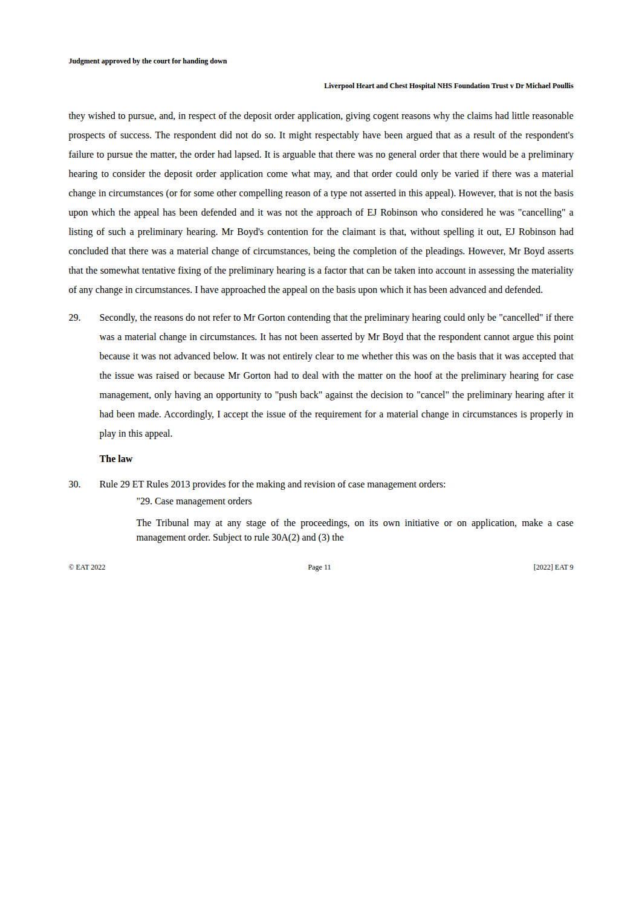Judgment approved by the court for handing down
Liverpool Heart and Chest Hospital NHS Foundation Trust v Dr Michael Poullis
they wished to pursue, and, in respect of the deposit order application, giving cogent reasons why the claims had little reasonable prospects of success. The respondent did not do so. It might respectably have been argued that as a result of the respondent's failure to pursue the matter, the order had lapsed. It is arguable that there was no general order that there would be a preliminary hearing to consider the deposit order application come what may, and that order could only be varied if there was a material change in circumstances (or for some other compelling reason of a type not asserted in this appeal). However, that is not the basis upon which the appeal has been defended and it was not the approach of EJ Robinson who considered he was "cancelling" a listing of such a preliminary hearing. Mr Boyd's contention for the claimant is that, without spelling it out, EJ Robinson had concluded that there was a material change of circumstances, being the completion of the pleadings. However, Mr Boyd asserts that the somewhat tentative fixing of the preliminary hearing is a factor that can be taken into account in assessing the materiality of any change in circumstances. I have approached the appeal on the basis upon which it has been advanced and defended.
29. Secondly, the reasons do not refer to Mr Gorton contending that the preliminary hearing could only be "cancelled" if there was a material change in circumstances. It has not been asserted by Mr Boyd that the respondent cannot argue this point because it was not advanced below. It was not entirely clear to me whether this was on the basis that it was accepted that the issue was raised or because Mr Gorton had to deal with the matter on the hoof at the preliminary hearing for case management, only having an opportunity to "push back" against the decision to "cancel" the preliminary hearing after it had been made. Accordingly, I accept the issue of the requirement for a material change in circumstances is properly in play in this appeal.
The law
30. Rule 29 ET Rules 2013 provides for the making and revision of case management orders:
"29. Case management orders
The Tribunal may at any stage of the proceedings, on its own initiative or on application, make a case management order. Subject to rule 30A(2) and (3) the
© EAT 2022
Page 11
[2022] EAT 9